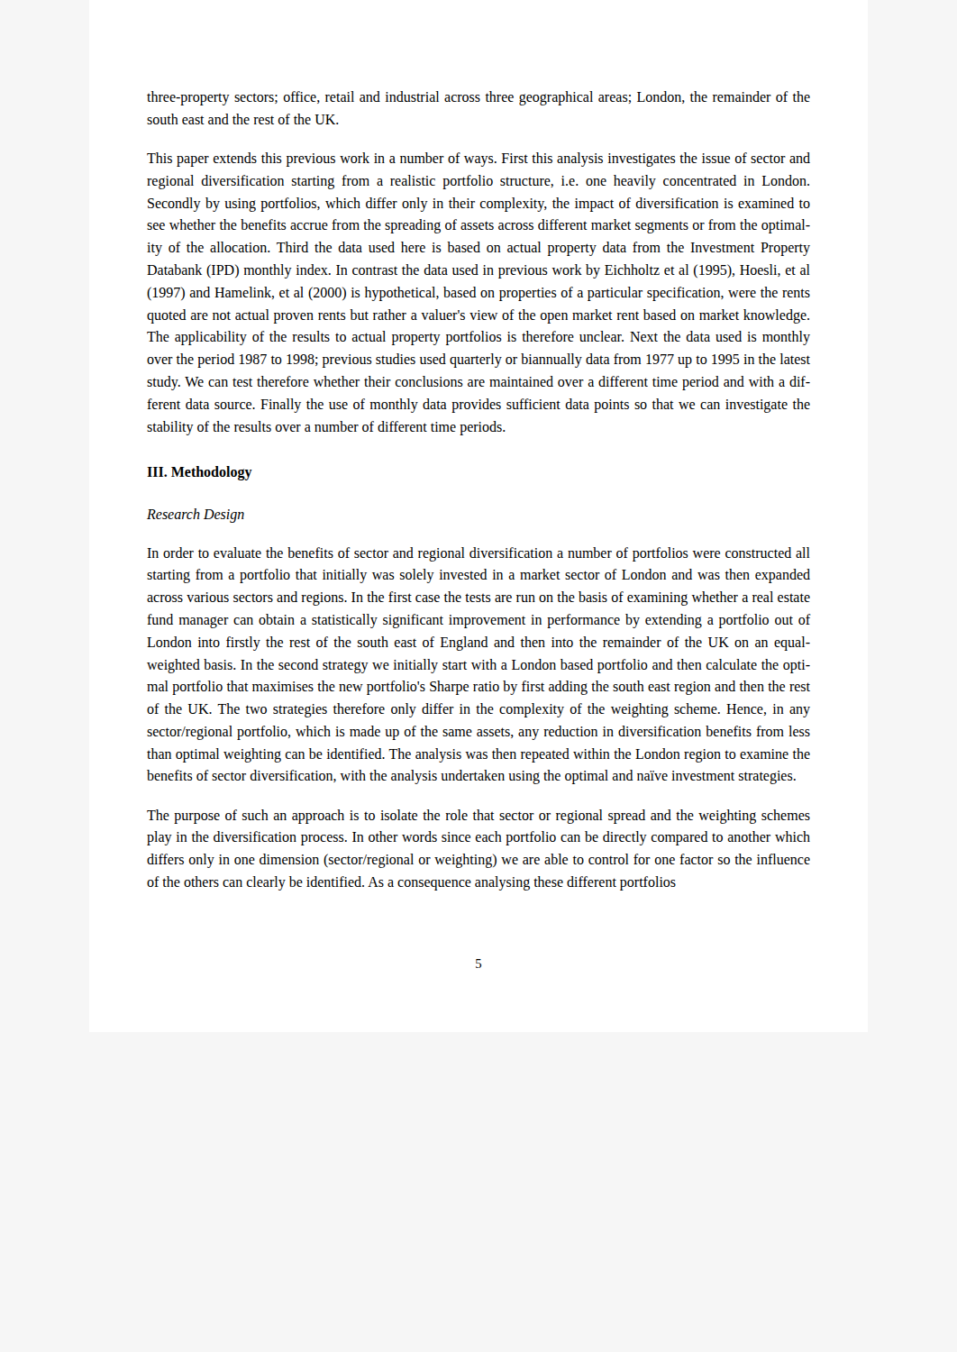three-property sectors; office, retail and industrial across three geographical areas; London, the remainder of the south east and the rest of the UK.
This paper extends this previous work in a number of ways. First this analysis investigates the issue of sector and regional diversification starting from a realistic portfolio structure, i.e. one heavily concentrated in London. Secondly by using portfolios, which differ only in their complexity, the impact of diversification is examined to see whether the benefits accrue from the spreading of assets across different market segments or from the optimality of the allocation. Third the data used here is based on actual property data from the Investment Property Databank (IPD) monthly index. In contrast the data used in previous work by Eichholtz et al (1995), Hoesli, et al (1997) and Hamelink, et al (2000) is hypothetical, based on properties of a particular specification, were the rents quoted are not actual proven rents but rather a valuer's view of the open market rent based on market knowledge. The applicability of the results to actual property portfolios is therefore unclear. Next the data used is monthly over the period 1987 to 1998; previous studies used quarterly or biannually data from 1977 up to 1995 in the latest study. We can test therefore whether their conclusions are maintained over a different time period and with a different data source. Finally the use of monthly data provides sufficient data points so that we can investigate the stability of the results over a number of different time periods.
III. Methodology
Research Design
In order to evaluate the benefits of sector and regional diversification a number of portfolios were constructed all starting from a portfolio that initially was solely invested in a market sector of London and was then expanded across various sectors and regions. In the first case the tests are run on the basis of examining whether a real estate fund manager can obtain a statistically significant improvement in performance by extending a portfolio out of London into firstly the rest of the south east of England and then into the remainder of the UK on an equal-weighted basis. In the second strategy we initially start with a London based portfolio and then calculate the optimal portfolio that maximises the new portfolio's Sharpe ratio by first adding the south east region and then the rest of the UK. The two strategies therefore only differ in the complexity of the weighting scheme. Hence, in any sector/regional portfolio, which is made up of the same assets, any reduction in diversification benefits from less than optimal weighting can be identified. The analysis was then repeated within the London region to examine the benefits of sector diversification, with the analysis undertaken using the optimal and naïve investment strategies.
The purpose of such an approach is to isolate the role that sector or regional spread and the weighting schemes play in the diversification process. In other words since each portfolio can be directly compared to another which differs only in one dimension (sector/regional or weighting) we are able to control for one factor so the influence of the others can clearly be identified. As a consequence analysing these different portfolios
5